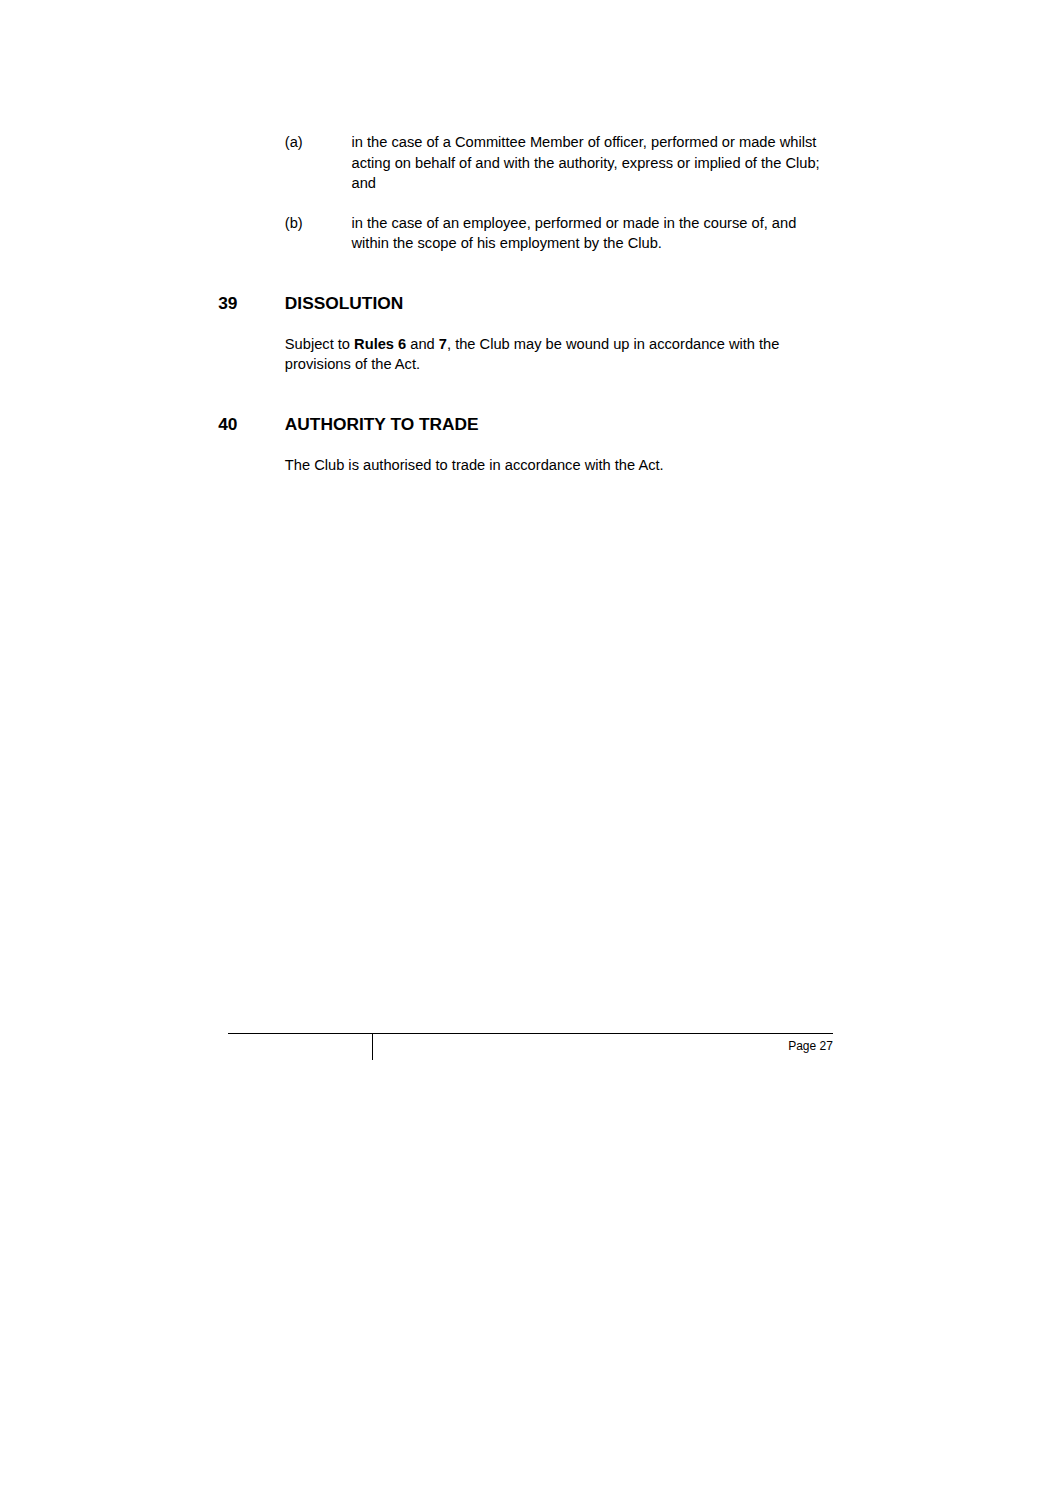(a)
in the case of a Committee Member of officer, performed or made whilst acting on behalf of and with the authority, express or implied of the Club; and
(b)
in the case of an employee, performed or made in the course of, and within the scope of his employment by the Club.
39 DISSOLUTION
Subject to Rules 6 and 7, the Club may be wound up in accordance with the provisions of the Act.
40 AUTHORITY TO TRADE
The Club is authorised to trade in accordance with the Act.
Page 27